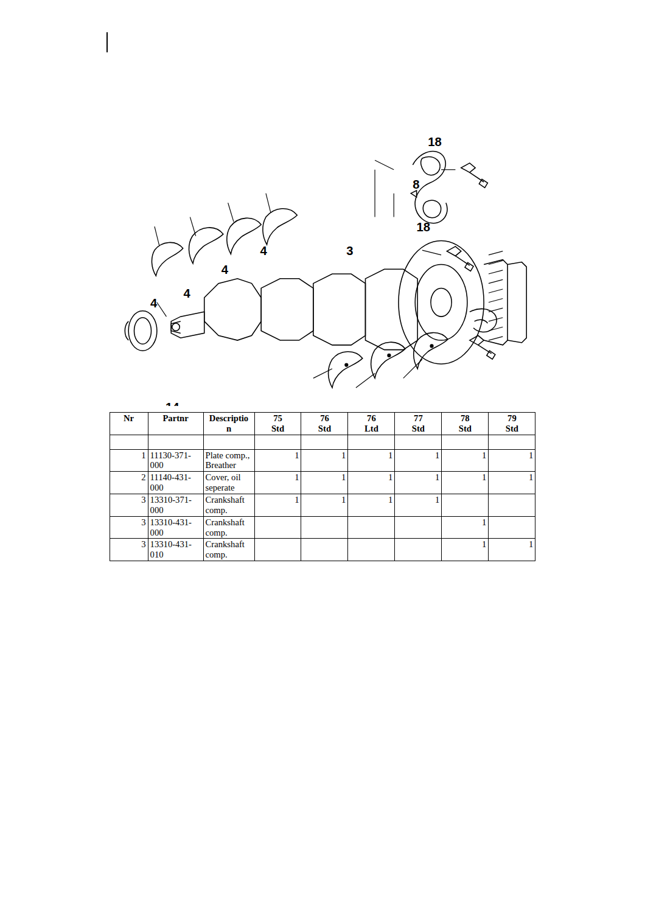18 8 18 4 4 4 4 3 14 4 4 4 18
| Nr | Partnr | Descriptio n | 75 Std | 76 Std | 76 Ltd | 77 Std | 78 Std | 79 Std |
| --- | --- | --- | --- | --- | --- | --- | --- | --- |
| 1 | 11130-371-000 | Plate comp., Breather | 1 | 1 | 1 | 1 | 1 | 1 |
| 2 | 11140-431-000 | Cover, oil seperate | 1 | 1 | 1 | 1 | 1 | 1 |
| 3 | 13310-371-000 | Crankshaft comp. | 1 | 1 | 1 | 1 | | |
| 3 | 13310-431-000 | Crankshaft comp. | | | | | 1 | |
| 3 | 13310-431-010 | Crankshaft comp. | | | | | 1 | 1 |